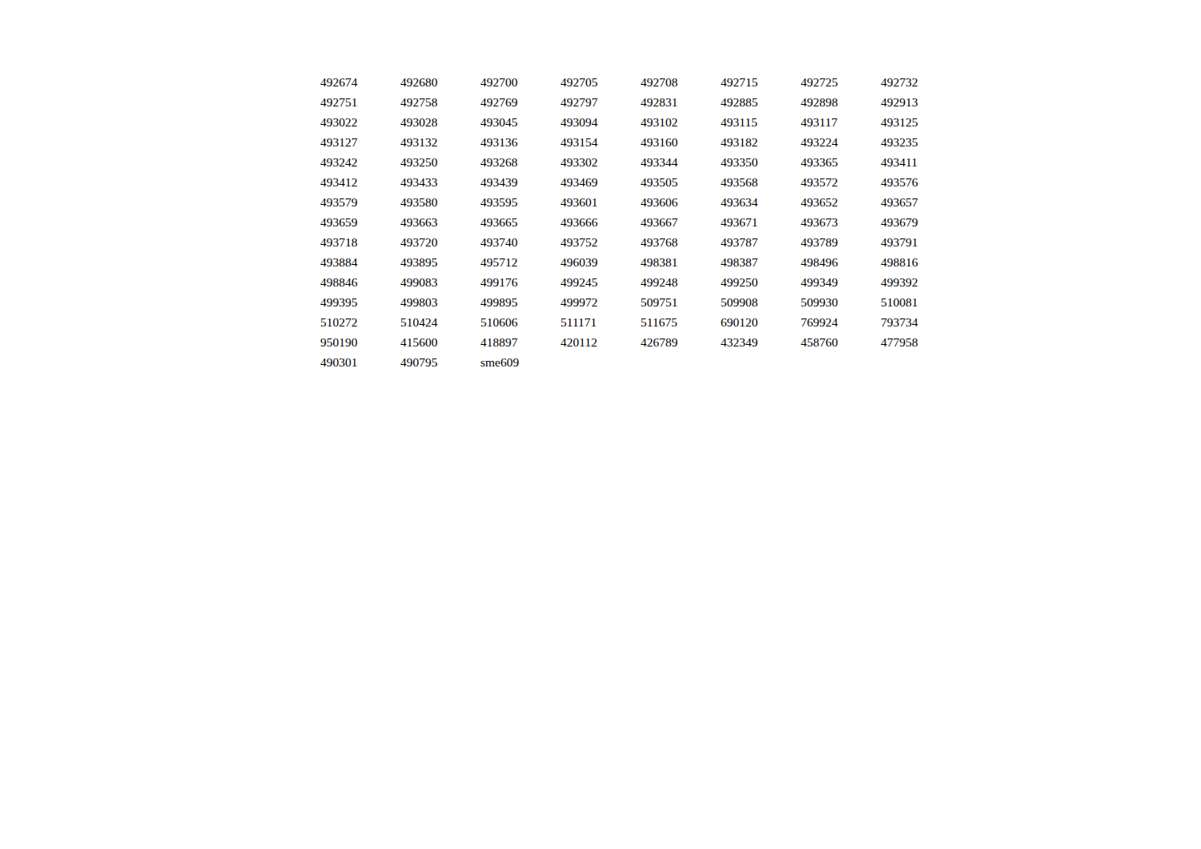| 492674 | 492680 | 492700 | 492705 | 492708 | 492715 | 492725 | 492732 |
| 492751 | 492758 | 492769 | 492797 | 492831 | 492885 | 492898 | 492913 |
| 493022 | 493028 | 493045 | 493094 | 493102 | 493115 | 493117 | 493125 |
| 493127 | 493132 | 493136 | 493154 | 493160 | 493182 | 493224 | 493235 |
| 493242 | 493250 | 493268 | 493302 | 493344 | 493350 | 493365 | 493411 |
| 493412 | 493433 | 493439 | 493469 | 493505 | 493568 | 493572 | 493576 |
| 493579 | 493580 | 493595 | 493601 | 493606 | 493634 | 493652 | 493657 |
| 493659 | 493663 | 493665 | 493666 | 493667 | 493671 | 493673 | 493679 |
| 493718 | 493720 | 493740 | 493752 | 493768 | 493787 | 493789 | 493791 |
| 493884 | 493895 | 495712 | 496039 | 498381 | 498387 | 498496 | 498816 |
| 498846 | 499083 | 499176 | 499245 | 499248 | 499250 | 499349 | 499392 |
| 499395 | 499803 | 499895 | 499972 | 509751 | 509908 | 509930 | 510081 |
| 510272 | 510424 | 510606 | 511171 | 511675 | 690120 | 769924 | 793734 |
| 950190 | 415600 | 418897 | 420112 | 426789 | 432349 | 458760 | 477958 |
| 490301 | 490795 | sme609 | | | | | |